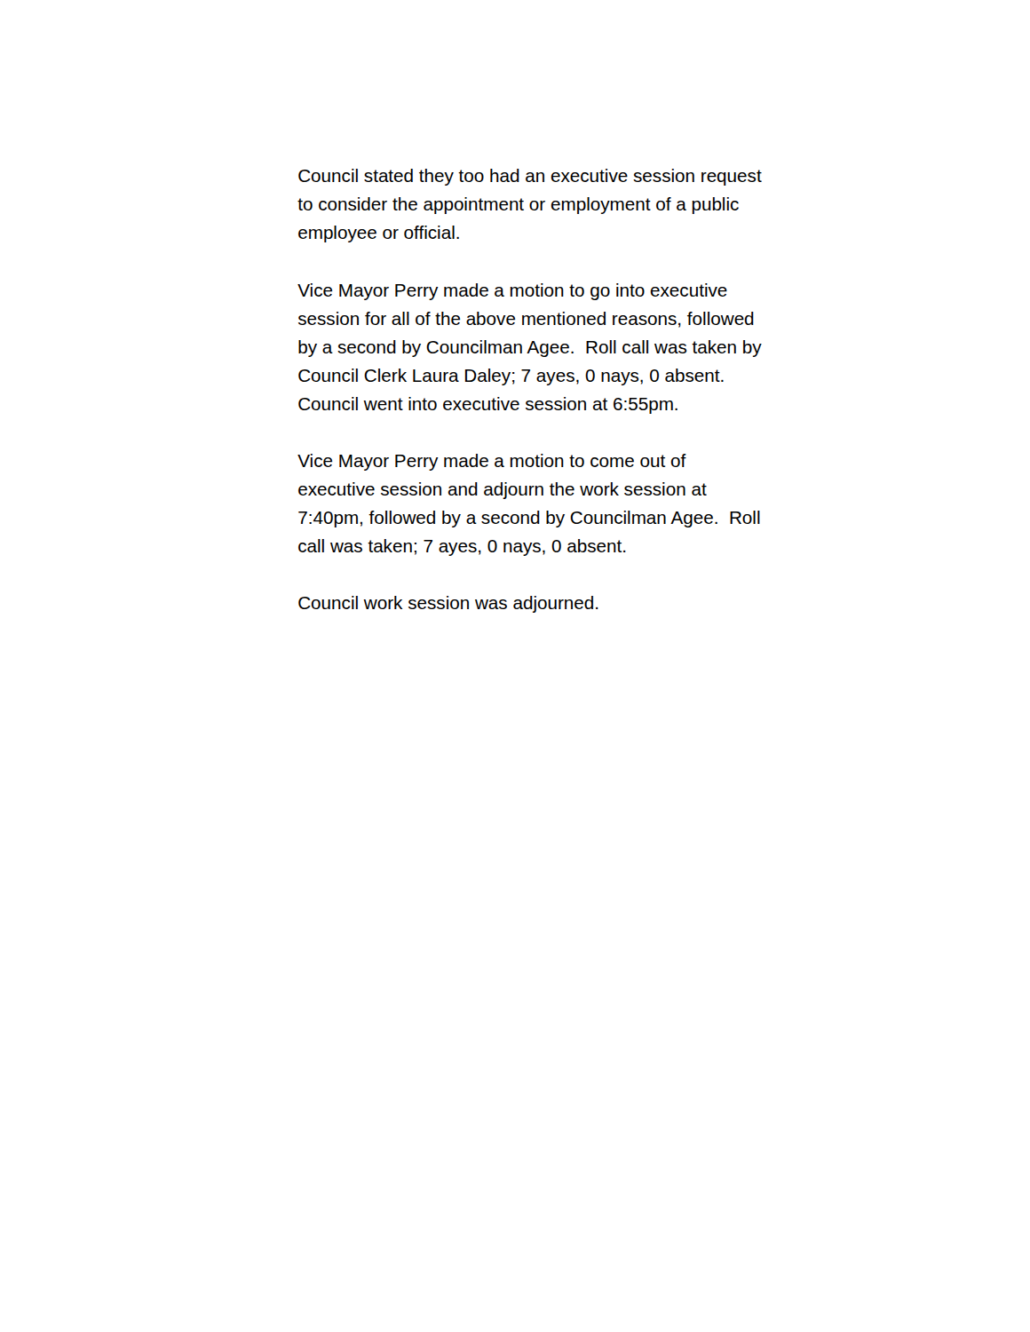Council stated they too had an executive session request to consider the appointment or employment of a public employee or official.
Vice Mayor Perry made a motion to go into executive session for all of the above mentioned reasons, followed by a second by Councilman Agee. Roll call was taken by Council Clerk Laura Daley; 7 ayes, 0 nays, 0 absent. Council went into executive session at 6:55pm.
Vice Mayor Perry made a motion to come out of executive session and adjourn the work session at 7:40pm, followed by a second by Councilman Agee. Roll call was taken; 7 ayes, 0 nays, 0 absent.
Council work session was adjourned.